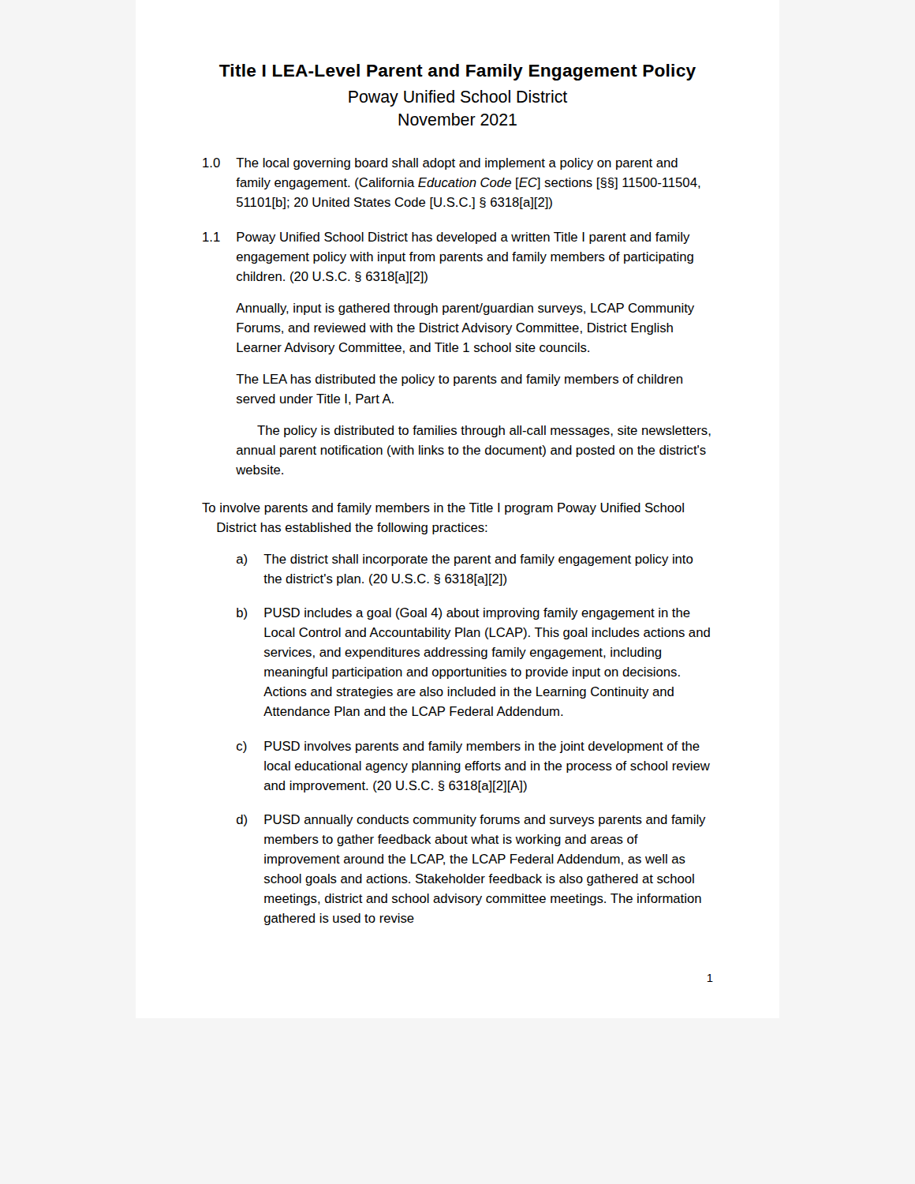Title I LEA-Level Parent and Family Engagement Policy
Poway Unified School District
November 2021
1.0
The local governing board shall adopt and implement a policy on parent and family engagement. (California Education Code [EC] sections [§§] 11500-11504, 51101[b]; 20 United States Code [U.S.C.] § 6318[a][2])
1.1
Poway Unified School District has developed a written Title I parent and family engagement policy with input from parents and family members of participating children. (20 U.S.C. § 6318[a][2])
Annually, input is gathered through parent/guardian surveys, LCAP Community Forums, and reviewed with the District Advisory Committee, District English Learner Advisory Committee, and Title 1 school site councils.
The LEA has distributed the policy to parents and family members of children served under Title I, Part A.
The policy is distributed to families through all-call messages, site newsletters, annual parent notification (with links to the document) and posted on the district's website.
To involve parents and family members in the Title I program Poway Unified School District has established the following practices:
a) The district shall incorporate the parent and family engagement policy into the district's plan. (20 U.S.C. § 6318[a][2])
b) PUSD includes a goal (Goal 4) about improving family engagement in the Local Control and Accountability Plan (LCAP). This goal includes actions and services, and expenditures addressing family engagement, including meaningful participation and opportunities to provide input on decisions. Actions and strategies are also included in the Learning Continuity and Attendance Plan and the LCAP Federal Addendum.
c) PUSD involves parents and family members in the joint development of the local educational agency planning efforts and in the process of school review and improvement. (20 U.S.C. § 6318[a][2][A])
d) PUSD annually conducts community forums and surveys parents and family members to gather feedback about what is working and areas of improvement around the LCAP, the LCAP Federal Addendum, as well as school goals and actions. Stakeholder feedback is also gathered at school meetings, district and school advisory committee meetings. The information gathered is used to revise
1